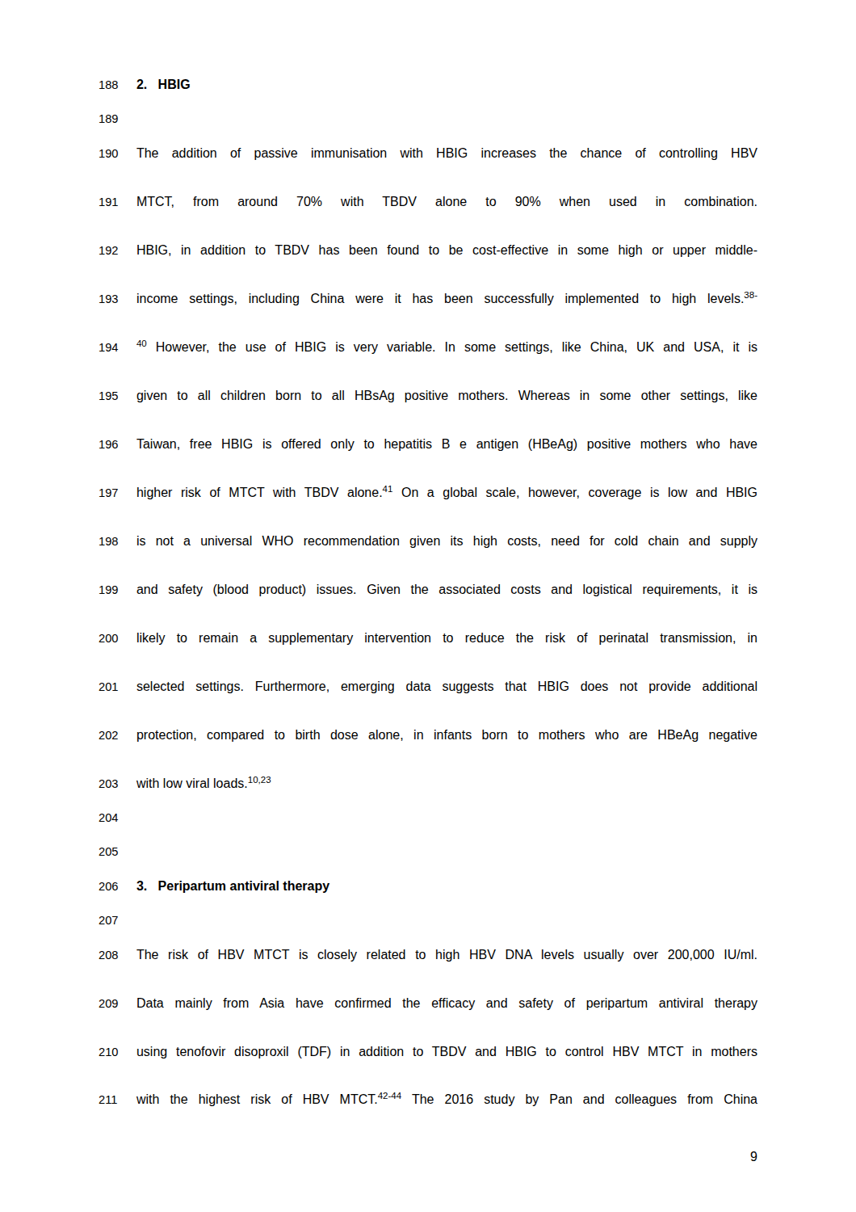188
2. HBIG
189
190 The addition of passive immunisation with HBIG increases the chance of controlling HBV
191 MTCT, from around 70% with TBDV alone to 90% when used in combination.
192 HBIG, in addition to TBDV has been found to be cost-effective in some high or upper middle-
193 income settings, including China were it has been successfully implemented to high levels.38-
194 40 However, the use of HBIG is very variable. In some settings, like China, UK and USA, it is
195 given to all children born to all HBsAg positive mothers. Whereas in some other settings, like
196 Taiwan, free HBIG is offered only to hepatitis B e antigen (HBeAg) positive mothers who have
197 higher risk of MTCT with TBDV alone.41 On a global scale, however, coverage is low and HBIG
198 is not a universal WHO recommendation given its high costs, need for cold chain and supply
199 and safety (blood product) issues. Given the associated costs and logistical requirements, it is
200 likely to remain a supplementary intervention to reduce the risk of perinatal transmission, in
201 selected settings. Furthermore, emerging data suggests that HBIG does not provide additional
202 protection, compared to birth dose alone, in infants born to mothers who are HBeAg negative
203 with low viral loads.10,23
204
205
206
3. Peripartum antiviral therapy
207
208 The risk of HBV MTCT is closely related to high HBV DNA levels usually over 200,000 IU/ml.
209 Data mainly from Asia have confirmed the efficacy and safety of peripartum antiviral therapy
210 using tenofovir disoproxil (TDF) in addition to TBDV and HBIG to control HBV MTCT in mothers
211 with the highest risk of HBV MTCT.42-44 The 2016 study by Pan and colleagues from China
9